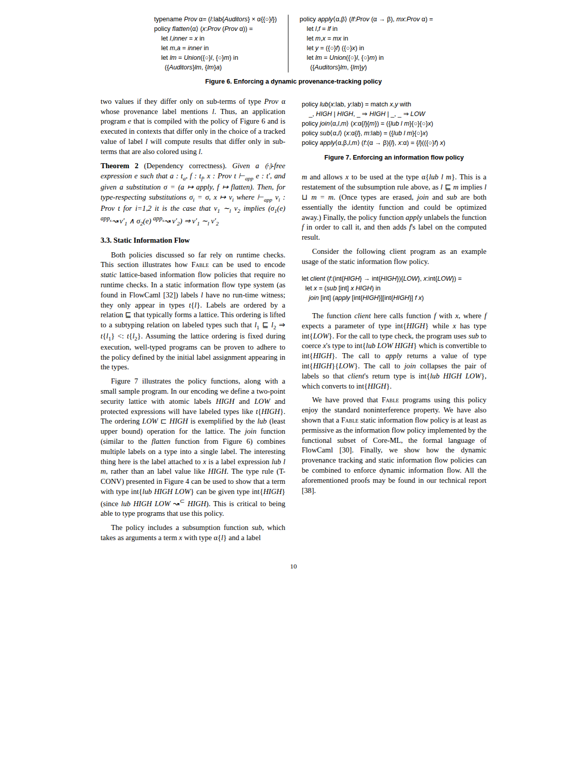typename Prov α= (l:lab{Auditors} × α{{○}l}) policy flatten⟨α⟩ (x:Prov (Prov α)) = let l,inner = x in let m,a = inner in let lm = Union({○}l, {○}m) in ({Auditors}lm, {lm}a)
policy apply⟨α,β⟩ (lf:Prov (α → β), mx:Prov α) = let l,f = lf in let m,x = mx in let y = ({○}f) ({○}x) in let lm = Union({○}l, {○}m) in ({Auditors}lm, {lm}y)
Figure 6. Enforcing a dynamic provenance-tracking policy
two values if they differ only on sub-terms of type Prov α whose provenance label mentions l. Thus, an application program e that is compiled with the policy of Figure 6 and is executed in contexts that differ only in the choice of a tracked value of label l will compute results that differ only in sub-terms that are also colored using l.
Theorem 2 (Dependency correctness). Given a ⦇·⦈-free expression e such that a : ta, f : tf, x : Prov t ⊢app e : t′, and given a substitution σ = (a ↦ apply, f ↦ flatten). Then, for type-respecting substitutions σi = σ, x ↦ vi where ⊢app vi : Prov t for i=1,2 it is the case that v1 ∼l v2 implies (σ1(e) apps↝ v′1 ∧ σ2(e) apps↝ v′2) ⇒ v′1 ∼l v′2
3.3. Static Information Flow
Both policies discussed so far rely on runtime checks. This section illustrates how Fable can be used to encode static lattice-based information flow policies that require no runtime checks. In a static information flow type system (as found in FlowCaml [32]) labels l have no run-time witness; they only appear in types t{l}. Labels are ordered by a relation ⊑ that typically forms a lattice. This ordering is lifted to a subtyping relation on labeled types such that l1 ⊑ l2 ⇒ t{l1} <: t{l2}. Assuming the lattice ordering is fixed during execution, well-typed programs can be proven to adhere to the policy defined by the initial label assignment appearing in the types.
Figure 7 illustrates the policy functions, along with a small sample program. In our encoding we define a two-point security lattice with atomic labels HIGH and LOW and protected expressions will have labeled types like t{HIGH}. The ordering LOW ⊏ HIGH is exemplified by the lub (least upper bound) operation for the lattice. The join function (similar to the flatten function from Figure 6) combines multiple labels on a type into a single label. The interesting thing here is the label attached to x is a label expression lub l m, rather than an label value like HIGH. The type rule (T-CONV) presented in Figure 4 can be used to show that a term with type int{lub HIGH LOW} can be given type int{HIGH} (since lub HIGH LOW ↝⊂ HIGH). This is critical to being able to type programs that use this policy.
The policy includes a subsumption function sub, which takes as arguments a term x with type α{l} and a label
policy lub(x:lab, y:lab) = match x,y with _, HIGH | HIGH, _ ⇒ HIGH | _, _ ⇒ LOW policy join⟨α,l,m⟩ (x:α{l}{m}) = ({lub l m}{○}{○}x) policy sub⟨α,l⟩ (x:α{l}, m:lab) = ({lub l m}{○}x) policy apply⟨α,β,l,m⟩ (f:(α → β){l}, x:α) = {l}(({○}f) x)
Figure 7. Enforcing an information flow policy
m and allows x to be used at the type α{lub l m}. This is a restatement of the subsumption rule above, as l ⊑ m implies l ⊔ m = m. (Once types are erased, join and sub are both essentially the identity function and could be optimized away.) Finally, the policy function apply unlabels the function f in order to call it, and then adds f's label on the computed result.
Consider the following client program as an example usage of the static information flow policy.
let client (f:(int{HIGH} → int{HIGH}){LOW}, x:int{LOW}) = let x = (sub [int] x HIGH) in join [int] (apply [int{HIGH}][int{HIGH}] f x)
The function client here calls function f with x, where f expects a parameter of type int{HIGH} while x has type int{LOW}. For the call to type check, the program uses sub to coerce x's type to int{lub LOW HIGH} which is convertible to int{HIGH}. The call to apply returns a value of type int{HIGH}{LOW}. The call to join collapses the pair of labels so that client's return type is int{lub HIGH LOW}, which converts to int{HIGH}.
We have proved that Fable programs using this policy enjoy the standard noninterference property. We have also shown that a Fable static information flow policy is at least as permissive as the information flow policy implemented by the functional subset of Core-ML, the formal language of FlowCaml [30]. Finally, we show how the dynamic provenance tracking and static information flow policies can be combined to enforce dynamic information flow. All the aforementioned proofs may be found in our technical report [38].
10